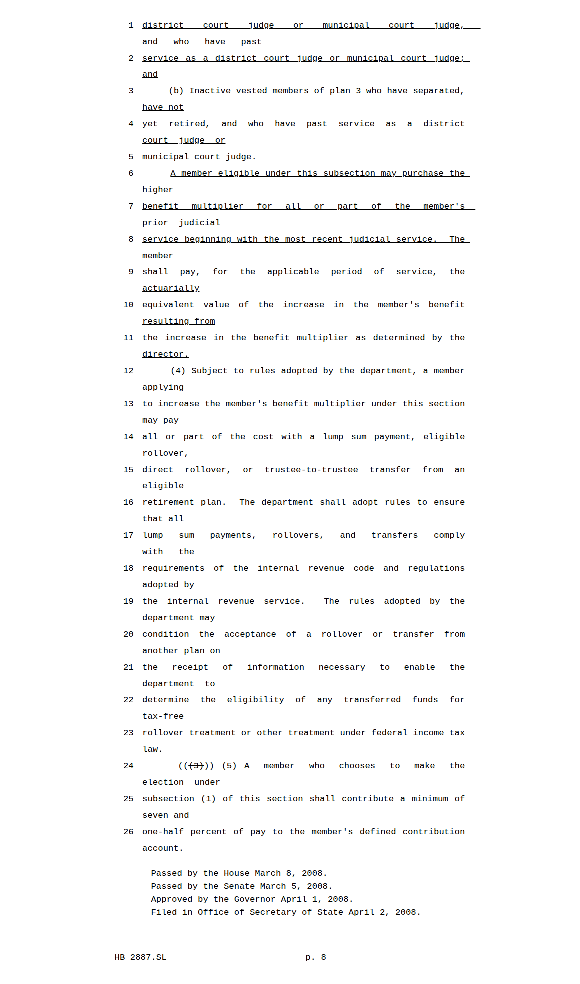district court judge or municipal court judge, and who have past
service as a district court judge or municipal court judge; and
(b) Inactive vested members of plan 3 who have separated, have not
yet retired, and who have past service as a district court judge or
municipal court judge.
A member eligible under this subsection may purchase the higher
benefit multiplier for all or part of the member's prior judicial
service beginning with the most recent judicial service. The member
shall pay, for the applicable period of service, the actuarially
equivalent value of the increase in the member's benefit resulting from
the increase in the benefit multiplier as determined by the director.
(4) Subject to rules adopted by the department, a member applying
to increase the member's benefit multiplier under this section may pay
all or part of the cost with a lump sum payment, eligible rollover,
direct rollover, or trustee-to-trustee transfer from an eligible
retirement plan. The department shall adopt rules to ensure that all
lump sum payments, rollovers, and transfers comply with the
requirements of the internal revenue code and regulations adopted by
the internal revenue service. The rules adopted by the department may
condition the acceptance of a rollover or transfer from another plan on
the receipt of information necessary to enable the department to
determine the eligibility of any transferred funds for tax-free
rollover treatment or other treatment under federal income tax law.
(((3))) (5) A member who chooses to make the election under
subsection (1) of this section shall contribute a minimum of seven and
one-half percent of pay to the member's defined contribution account.
Passed by the House March 8, 2008.
Passed by the Senate March 5, 2008.
Approved by the Governor April 1, 2008.
Filed in Office of Secretary of State April 2, 2008.
HB 2887.SL
p. 8